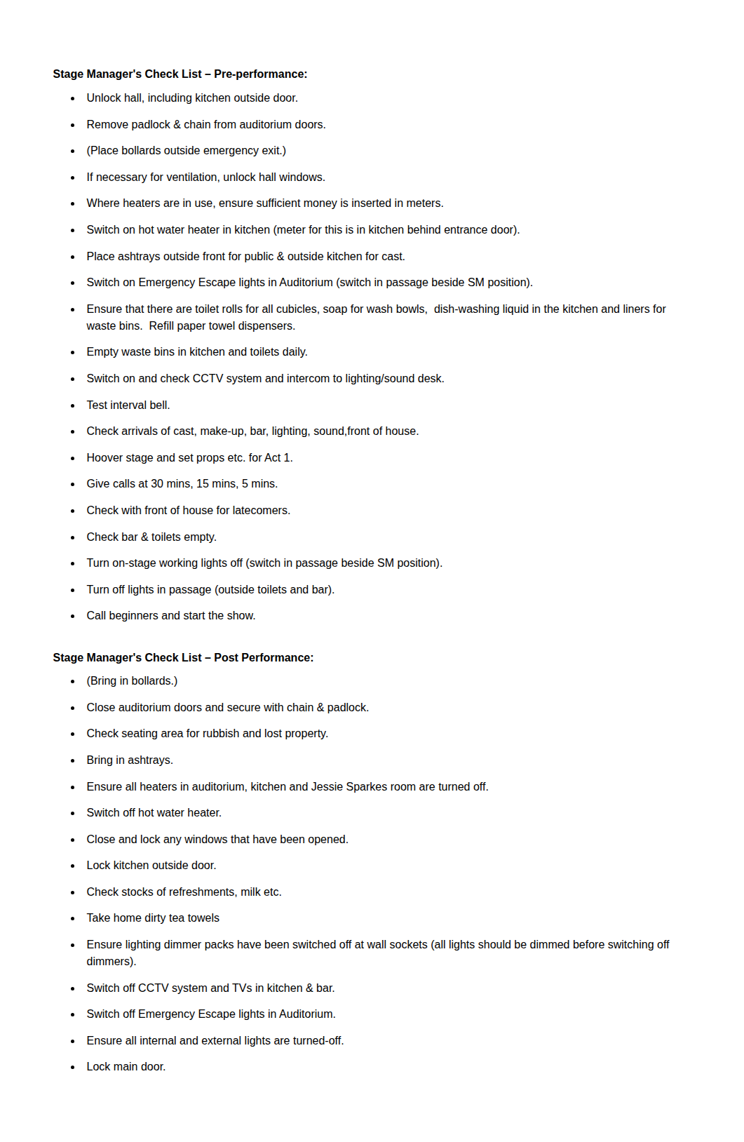Stage Manager's Check List – Pre-performance:
Unlock hall, including kitchen outside door.
Remove padlock & chain from auditorium doors.
(Place bollards outside emergency exit.)
If necessary for ventilation, unlock hall windows.
Where heaters are in use, ensure sufficient money is inserted in meters.
Switch on hot water heater in kitchen (meter for this is in kitchen behind entrance door).
Place ashtrays outside front for public & outside kitchen for cast.
Switch on Emergency Escape lights in Auditorium (switch in passage beside SM position).
Ensure that there are toilet rolls for all cubicles, soap for wash bowls, dish-washing liquid in the kitchen and liners for waste bins. Refill paper towel dispensers.
Empty waste bins in kitchen and toilets daily.
Switch on and check CCTV system and intercom to lighting/sound desk.
Test interval bell.
Check arrivals of cast, make-up, bar, lighting, sound,front of house.
Hoover stage and set props etc. for Act 1.
Give calls at 30 mins, 15 mins, 5 mins.
Check with front of house for latecomers.
Check bar & toilets empty.
Turn on-stage working lights off (switch in passage beside SM position).
Turn off lights in passage (outside toilets and bar).
Call beginners and start the show.
Stage Manager's Check List – Post Performance:
(Bring in bollards.)
Close auditorium doors and secure with chain & padlock.
Check seating area for rubbish and lost property.
Bring in ashtrays.
Ensure all heaters in auditorium, kitchen and Jessie Sparkes room are turned off.
Switch off hot water heater.
Close and lock any windows that have been opened.
Lock kitchen outside door.
Check stocks of refreshments, milk etc.
Take home dirty tea towels
Ensure lighting dimmer packs have been switched off at wall sockets (all lights should be dimmed before switching off dimmers).
Switch off CCTV system and TVs in kitchen & bar.
Switch off Emergency Escape lights in Auditorium.
Ensure all internal and external lights are turned-off.
Lock main door.